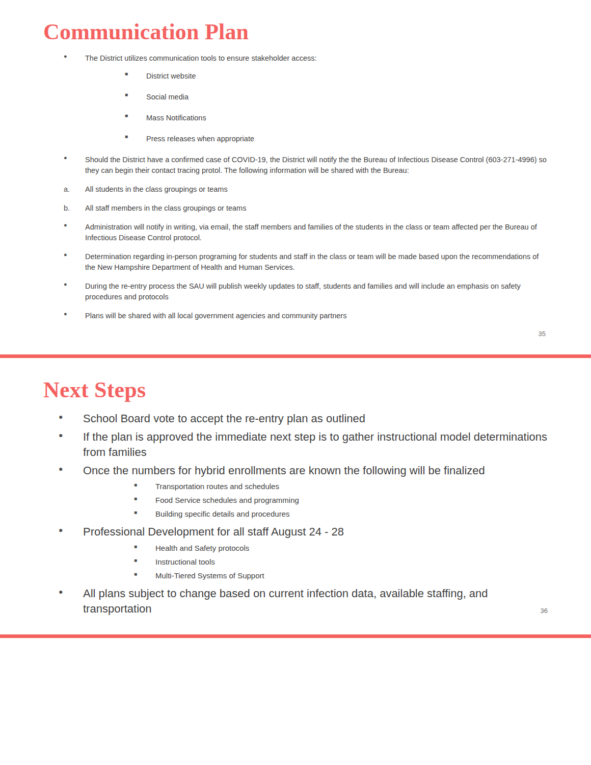Communication Plan
The District utilizes communication tools to ensure stakeholder access:
District website
Social media
Mass Notifications
Press releases when appropriate
Should the District have a confirmed case of COVID-19, the District will notify the the Bureau of Infectious Disease Control (603-271-4996) so they can begin their contact tracing protol. The following information will be shared with the Bureau:
All students in the class groupings or teams
All staff members in the class groupings or teams
Administration will notify in writing, via email, the staff members and families of the students in the class or team affected per the Bureau of Infectious Disease Control protocol.
Determination regarding in-person programing for students and staff in the class or team will be made based upon the recommendations of the New Hampshire Department of Health and Human Services.
During the re-entry process the SAU will publish weekly updates to staff, students and families and will include an emphasis on safety procedures and protocols
Plans will be shared with all local government agencies and community partners
35
Next Steps
School Board vote to accept the re-entry plan as outlined
If the plan is approved the immediate next step is to gather instructional model determinations from families
Once the numbers for hybrid enrollments are known the following will be finalized
Transportation routes and schedules
Food Service schedules and programming
Building specific details and procedures
Professional Development for all staff August 24 - 28
Health and Safety protocols
Instructional tools
Multi-Tiered Systems of Support
All plans subject to change based on current infection data, available staffing, and transportation 36